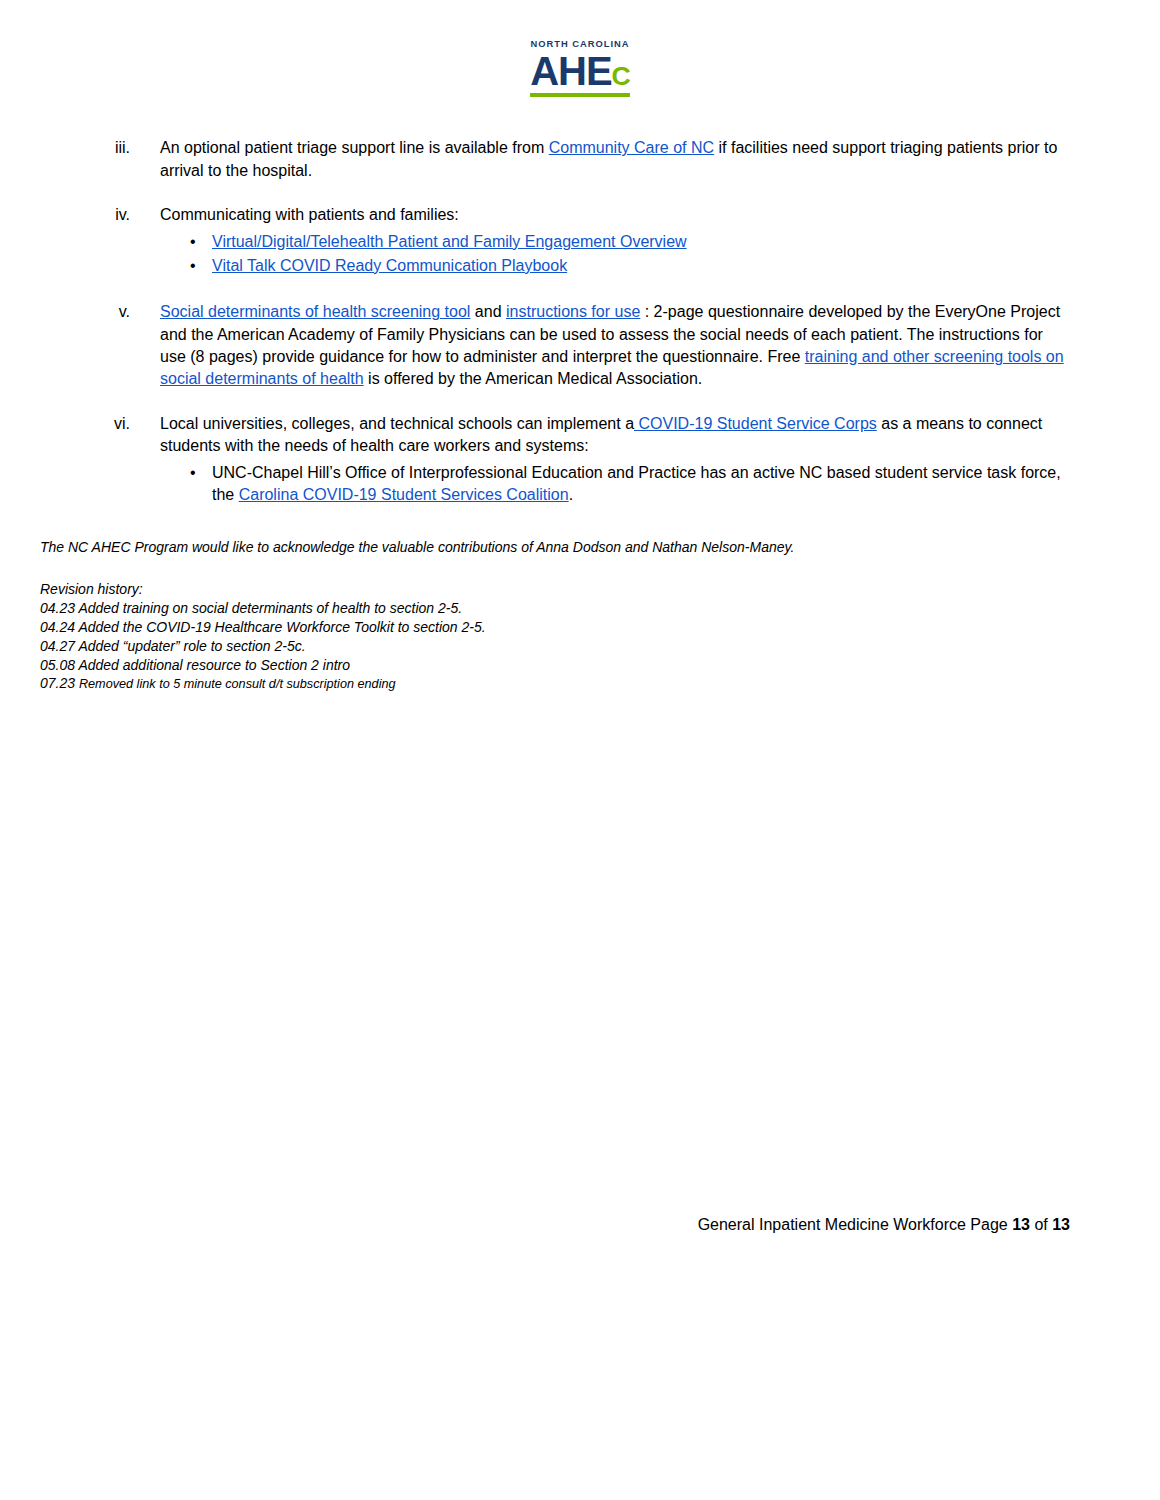NORTH CAROLINA AHEC
iii. An optional patient triage support line is available from Community Care of NC if facilities need support triaging patients prior to arrival to the hospital.
iv. Communicating with patients and families:
Virtual/Digital/Telehealth Patient and Family Engagement Overview
Vital Talk COVID Ready Communication Playbook
v. Social determinants of health screening tool and instructions for use : 2-page questionnaire developed by the EveryOne Project and the American Academy of Family Physicians can be used to assess the social needs of each patient. The instructions for use (8 pages) provide guidance for how to administer and interpret the questionnaire. Free training and other screening tools on social determinants of health is offered by the American Medical Association.
vi. Local universities, colleges, and technical schools can implement a COVID-19 Student Service Corps as a means to connect students with the needs of health care workers and systems:
UNC-Chapel Hill’s Office of Interprofessional Education and Practice has an active NC based student service task force, the Carolina COVID-19 Student Services Coalition.
The NC AHEC Program would like to acknowledge the valuable contributions of Anna Dodson and Nathan Nelson-Maney.
Revision history:
04.23 Added training on social determinants of health to section 2-5.
04.24 Added the COVID-19 Healthcare Workforce Toolkit to section 2-5.
04.27 Added “updater” role to section 2-5c.
05.08 Added additional resource to Section 2 intro
07.23 Removed link to 5 minute consult d/t subscription ending
General Inpatient Medicine Workforce Page 13 of 13